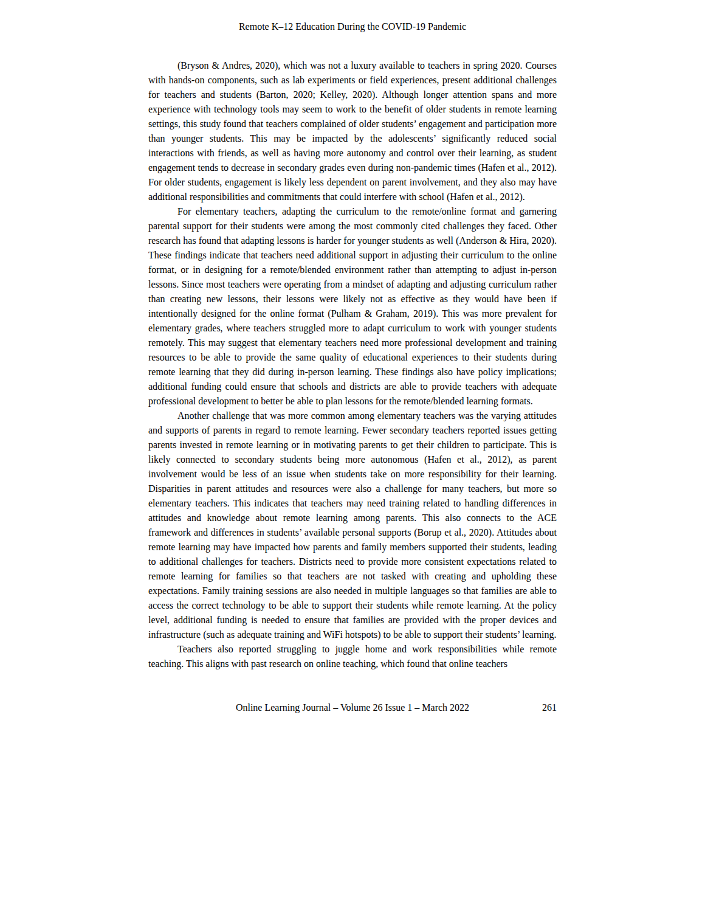Remote K–12 Education During the COVID-19 Pandemic
(Bryson & Andres, 2020), which was not a luxury available to teachers in spring 2020. Courses with hands-on components, such as lab experiments or field experiences, present additional challenges for teachers and students (Barton, 2020; Kelley, 2020). Although longer attention spans and more experience with technology tools may seem to work to the benefit of older students in remote learning settings, this study found that teachers complained of older students’ engagement and participation more than younger students. This may be impacted by the adolescents’ significantly reduced social interactions with friends, as well as having more autonomy and control over their learning, as student engagement tends to decrease in secondary grades even during non-pandemic times (Hafen et al., 2012). For older students, engagement is likely less dependent on parent involvement, and they also may have additional responsibilities and commitments that could interfere with school (Hafen et al., 2012).
For elementary teachers, adapting the curriculum to the remote/online format and garnering parental support for their students were among the most commonly cited challenges they faced. Other research has found that adapting lessons is harder for younger students as well (Anderson & Hira, 2020). These findings indicate that teachers need additional support in adjusting their curriculum to the online format, or in designing for a remote/blended environment rather than attempting to adjust in-person lessons. Since most teachers were operating from a mindset of adapting and adjusting curriculum rather than creating new lessons, their lessons were likely not as effective as they would have been if intentionally designed for the online format (Pulham & Graham, 2019). This was more prevalent for elementary grades, where teachers struggled more to adapt curriculum to work with younger students remotely. This may suggest that elementary teachers need more professional development and training resources to be able to provide the same quality of educational experiences to their students during remote learning that they did during in-person learning. These findings also have policy implications; additional funding could ensure that schools and districts are able to provide teachers with adequate professional development to better be able to plan lessons for the remote/blended learning formats.
Another challenge that was more common among elementary teachers was the varying attitudes and supports of parents in regard to remote learning. Fewer secondary teachers reported issues getting parents invested in remote learning or in motivating parents to get their children to participate. This is likely connected to secondary students being more autonomous (Hafen et al., 2012), as parent involvement would be less of an issue when students take on more responsibility for their learning. Disparities in parent attitudes and resources were also a challenge for many teachers, but more so elementary teachers. This indicates that teachers may need training related to handling differences in attitudes and knowledge about remote learning among parents. This also connects to the ACE framework and differences in students’ available personal supports (Borup et al., 2020). Attitudes about remote learning may have impacted how parents and family members supported their students, leading to additional challenges for teachers. Districts need to provide more consistent expectations related to remote learning for families so that teachers are not tasked with creating and upholding these expectations. Family training sessions are also needed in multiple languages so that families are able to access the correct technology to be able to support their students while remote learning. At the policy level, additional funding is needed to ensure that families are provided with the proper devices and infrastructure (such as adequate training and WiFi hotspots) to be able to support their students’ learning.
Teachers also reported struggling to juggle home and work responsibilities while remote teaching. This aligns with past research on online teaching, which found that online teachers
Online Learning Journal – Volume 26 Issue 1 – March 2022
261